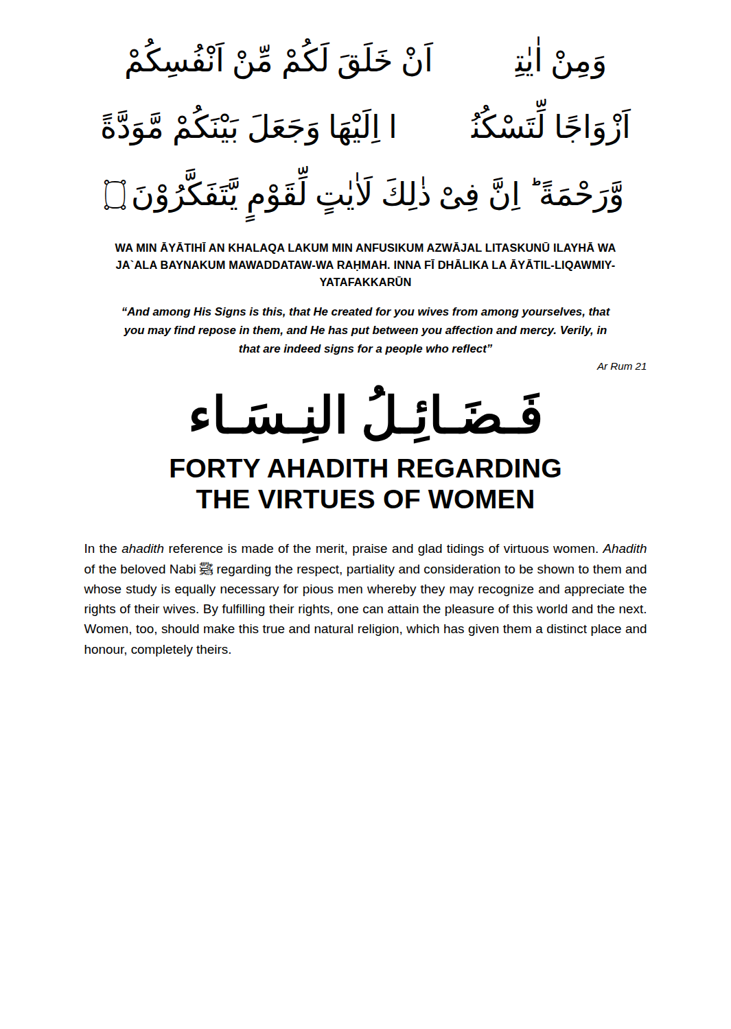وَمِنْ اٰيٰتِهٖۤ اَنْ خَلَقَ لَكُمْ مِّنْ اَنْفُسِكُمْ اَزْوَاجًا لِّتَسْكُنُوْۤا اِلَيْهَا وَجَعَلَ بَيْنَكُمْ مَّوَدَّةً وَّرَحْمَةً ؕ اِنَّ فِىْ ذٰلِكَ لَاٰيٰتٍ لِّقَوْمٍ يَّتَفَكَّرُوْنَ ۝
WA MIN ĀYĀTIHĪ AN KHALAQA LAKUM MIN ANFUSIKUM AZWĀJAL LITASKUNŪ ILAYHĀ WA JA`ALA BAYNAKUM MAWADDATAW-WA RAḤMAH. INNA FĪ DHĀLIKA LA ĀYĀTIL-LIQAWMIY-YATAFAKKARŪN
“And among His Signs is this, that He created for you wives from among yourselves, that you may find repose in them, and He has put between you affection and mercy. Verily, in that are indeed signs for a people who reflect”
Ar Rum 21
فَـضَـائِـلُ النِـسَـاء
FORTY AHADITH REGARDING
THE VIRTUES OF WOMEN
In the ahadith reference is made of the merit, praise and glad tidings of virtuous women. Ahadith of the beloved Nabi ﷺ regarding the respect, partiality and consideration to be shown to them and whose study is equally necessary for pious men whereby they may recognize and appreciate the rights of their wives. By fulfilling their rights, one can attain the pleasure of this world and the next. Women, too, should make this true and natural religion, which has given them a distinct place and honour, completely theirs.